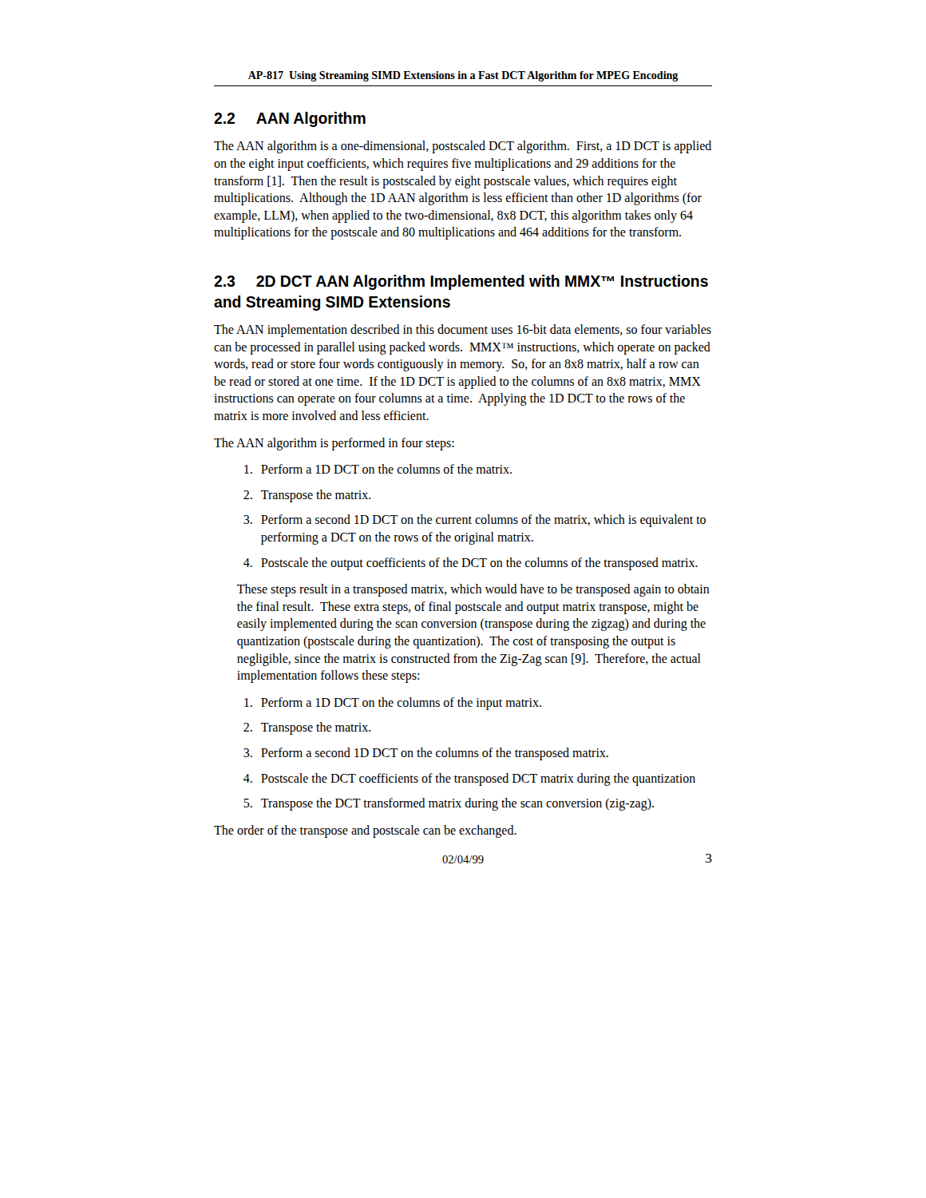AP-817 Using Streaming SIMD Extensions in a Fast DCT Algorithm for MPEG Encoding
2.2 AAN Algorithm
The AAN algorithm is a one-dimensional, postscaled DCT algorithm. First, a 1D DCT is applied on the eight input coefficients, which requires five multiplications and 29 additions for the transform [1]. Then the result is postscaled by eight postscale values, which requires eight multiplications. Although the 1D AAN algorithm is less efficient than other 1D algorithms (for example, LLM), when applied to the two-dimensional, 8x8 DCT, this algorithm takes only 64 multiplications for the postscale and 80 multiplications and 464 additions for the transform.
2.32D DCT AAN Algorithm Implemented with MMX™ Instructions and Streaming SIMD Extensions
The AAN implementation described in this document uses 16-bit data elements, so four variables can be processed in parallel using packed words. MMX™ instructions, which operate on packed words, read or store four words contiguously in memory. So, for an 8x8 matrix, half a row can be read or stored at one time. If the 1D DCT is applied to the columns of an 8x8 matrix, MMX instructions can operate on four columns at a time. Applying the 1D DCT to the rows of the matrix is more involved and less efficient.
The AAN algorithm is performed in four steps:
Perform a 1D DCT on the columns of the matrix.
Transpose the matrix.
Perform a second 1D DCT on the current columns of the matrix, which is equivalent to performing a DCT on the rows of the original matrix.
Postscale the output coefficients of the DCT on the columns of the transposed matrix.
These steps result in a transposed matrix, which would have to be transposed again to obtain the final result. These extra steps, of final postscale and output matrix transpose, might be easily implemented during the scan conversion (transpose during the zigzag) and during the quantization (postscale during the quantization). The cost of transposing the output is negligible, since the matrix is constructed from the Zig-Zag scan [9]. Therefore, the actual implementation follows these steps:
Perform a 1D DCT on the columns of the input matrix.
Transpose the matrix.
Perform a second 1D DCT on the columns of the transposed matrix.
Postscale the DCT coefficients of the transposed DCT matrix during the quantization
Transpose the DCT transformed matrix during the scan conversion (zig-zag).
The order of the transpose and postscale can be exchanged.
02/04/99
3